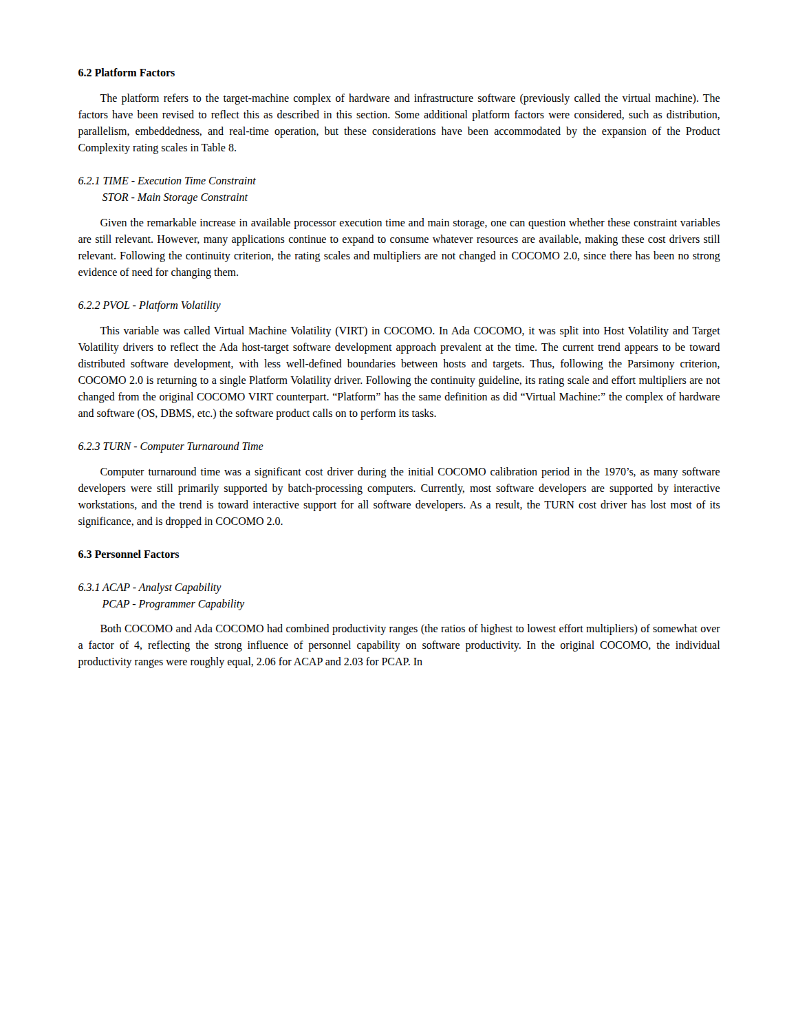6.2 Platform Factors
The platform refers to the target-machine complex of hardware and infrastructure software (previously called the virtual machine). The factors have been revised to reflect this as described in this section. Some additional platform factors were considered, such as distribution, parallelism, embeddedness, and real-time operation, but these considerations have been accommodated by the expansion of the Product Complexity rating scales in Table 8.
6.2.1 TIME - Execution Time ConstraintSTOR - Main Storage Constraint
Given the remarkable increase in available processor execution time and main storage, one can question whether these constraint variables are still relevant. However, many applications continue to expand to consume whatever resources are available, making these cost drivers still relevant. Following the continuity criterion, the rating scales and multipliers are not changed in COCOMO 2.0, since there has been no strong evidence of need for changing them.
6.2.2 PVOL - Platform Volatility
This variable was called Virtual Machine Volatility (VIRT) in COCOMO. In Ada COCOMO, it was split into Host Volatility and Target Volatility drivers to reflect the Ada host-target software development approach prevalent at the time. The current trend appears to be toward distributed software development, with less well-defined boundaries between hosts and targets. Thus, following the Parsimony criterion, COCOMO 2.0 is returning to a single Platform Volatility driver. Following the continuity guideline, its rating scale and effort multipliers are not changed from the original COCOMO VIRT counterpart. “Platform” has the same definition as did “Virtual Machine:” the complex of hardware and software (OS, DBMS, etc.) the software product calls on to perform its tasks.
6.2.3 TURN - Computer Turnaround Time
Computer turnaround time was a significant cost driver during the initial COCOMO calibration period in the 1970’s, as many software developers were still primarily supported by batch-processing computers. Currently, most software developers are supported by interactive workstations, and the trend is toward interactive support for all software developers. As a result, the TURN cost driver has lost most of its significance, and is dropped in COCOMO 2.0.
6.3 Personnel Factors
6.3.1 ACAP - Analyst CapabilityPCAP - Programmer Capability
Both COCOMO and Ada COCOMO had combined productivity ranges (the ratios of highest to lowest effort multipliers) of somewhat over a factor of 4, reflecting the strong influence of personnel capability on software productivity. In the original COCOMO, the individual productivity ranges were roughly equal, 2.06 for ACAP and 2.03 for PCAP. In